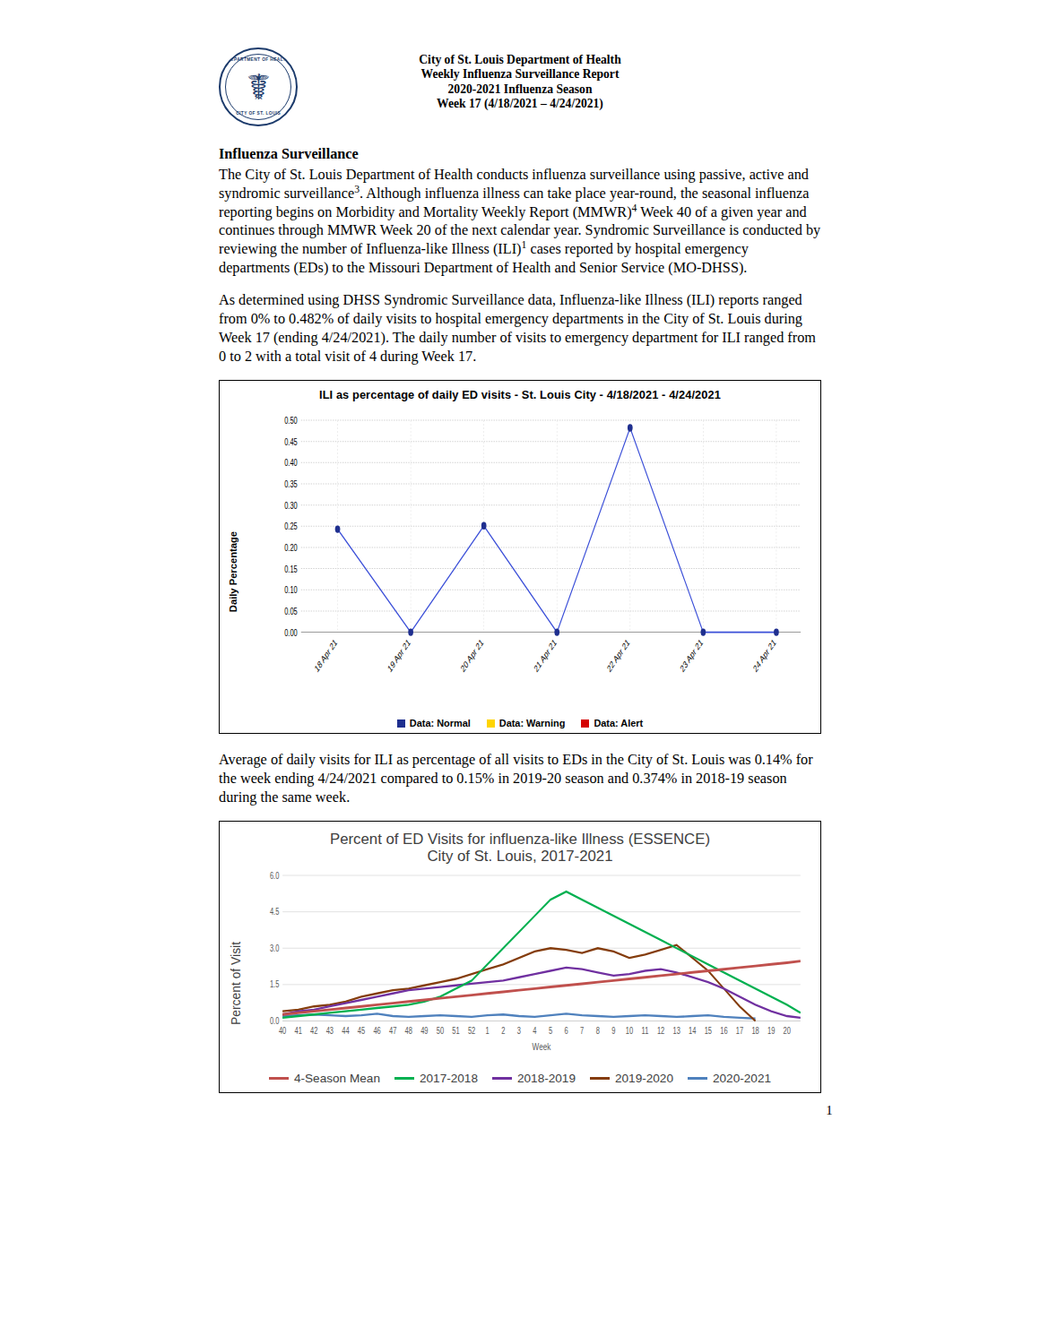Department of Health
☤
City of St. Louis
City of St. Louis Department of Health
Weekly Influenza Surveillance Report
2020-2021 Influenza Season
Week 17 (4/18/2021 – 4/24/2021)
Influenza Surveillance
The City of St. Louis Department of Health conducts influenza surveillance using passive, active and syndromic surveillance3. Although influenza illness can take place year-round, the seasonal influenza reporting begins on Morbidity and Mortality Weekly Report (MMWR)4 Week 40 of a given year and continues through MMWR Week 20 of the next calendar year. Syndromic Surveillance is conducted by reviewing the number of Influenza-like Illness (ILI)1 cases reported by hospital emergency departments (EDs) to the Missouri Department of Health and Senior Service (MO-DHSS).
As determined using DHSS Syndromic Surveillance data, Influenza-like Illness (ILI) reports ranged from 0% to 0.482% of daily visits to hospital emergency departments in the City of St. Louis during Week 17 (ending 4/24/2021). The daily number of visits to emergency department for ILI ranged from 0 to 2 with a total visit of 4 during Week 17.
ILI as percentage of daily ED visits - St. Louis City - 4/18/2021 - 4/24/2021
Daily Percentage
0.50 0.45 0.40 0.35 0.30 0.25 0.20 0.15 0.10 0.05 0.00 18 Apr 21 19 Apr 21 20 Apr 21 21 Apr 21 22 Apr 21 23 Apr 21 24 Apr 21
Data: Normal Data: Warning Data: Alert
Average of daily visits for ILI as percentage of all visits to EDs in the City of St. Louis was 0.14% for the week ending 4/24/2021 compared to 0.15% in 2019-20 season and 0.374% in 2018-19 season during the same week.
Percent of ED Visits for influenza-like Illness (ESSENCE)
City of St. Louis, 2017-2021
Percent of Visit
6.0 4.5 3.0 1.5 0.0 40 41 42 43 44 45 46 47 48 49 50 51 52 1 2 3 4 5 6 7 8 9 10 11 12 13 14 15 16 17 18 19 20 Week
4-Season Mean 2017-2018 2018-2019 2019-2020 2020-2021
1